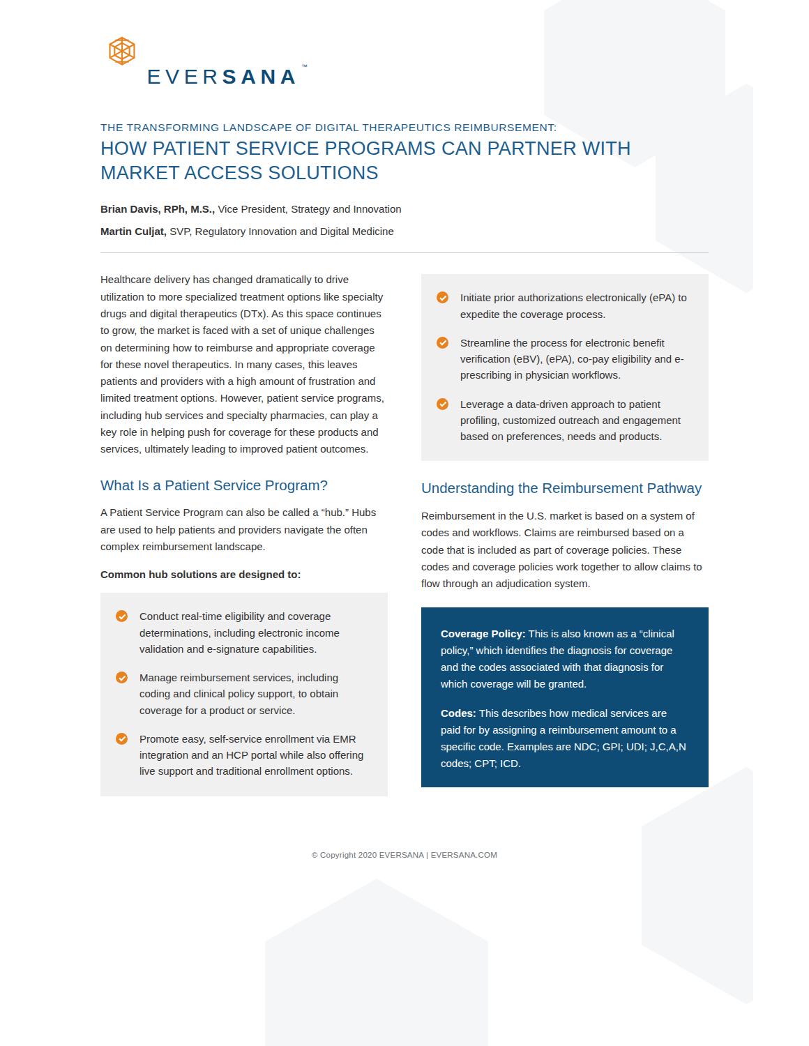EVERSANA™
The Transforming Landscape of Digital Therapeutics Reimbursement:
How Patient Service Programs Can Partner With Market Access Solutions
Brian Davis, RPh, M.S., Vice President, Strategy and Innovation
Martin Culjat, SVP, Regulatory Innovation and Digital Medicine
Healthcare delivery has changed dramatically to drive utilization to more specialized treatment options like specialty drugs and digital therapeutics (DTx). As this space continues to grow, the market is faced with a set of unique challenges on determining how to reimburse and appropriate coverage for these novel therapeutics. In many cases, this leaves patients and providers with a high amount of frustration and limited treatment options. However, patient service programs, including hub services and specialty pharmacies, can play a key role in helping push for coverage for these products and services, ultimately leading to improved patient outcomes.
What Is a Patient Service Program?
A Patient Service Program can also be called a “hub.” Hubs are used to help patients and providers navigate the often complex reimbursement landscape.
Common hub solutions are designed to:
Conduct real-time eligibility and coverage determinations, including electronic income validation and e-signature capabilities.
Manage reimbursement services, including coding and clinical policy support, to obtain coverage for a product or service.
Promote easy, self-service enrollment via EMR integration and an HCP portal while also offering live support and traditional enrollment options.
Initiate prior authorizations electronically (ePA) to expedite the coverage process.
Streamline the process for electronic benefit verification (eBV), (ePA), co-pay eligibility and e-prescribing in physician workflows.
Leverage a data-driven approach to patient profiling, customized outreach and engagement based on preferences, needs and products.
Understanding the Reimbursement Pathway
Reimbursement in the U.S. market is based on a system of codes and workflows. Claims are reimbursed based on a code that is included as part of coverage policies. These codes and coverage policies work together to allow claims to flow through an adjudication system.
Coverage Policy: This is also known as a “clinical policy,” which identifies the diagnosis for coverage and the codes associated with that diagnosis for which coverage will be granted.
Codes: This describes how medical services are paid for by assigning a reimbursement amount to a specific code. Examples are NDC; GPI; UDI; J,C,A,N codes; CPT; ICD.
© Copyright 2020 EVERSANA | EVERSANA.COM